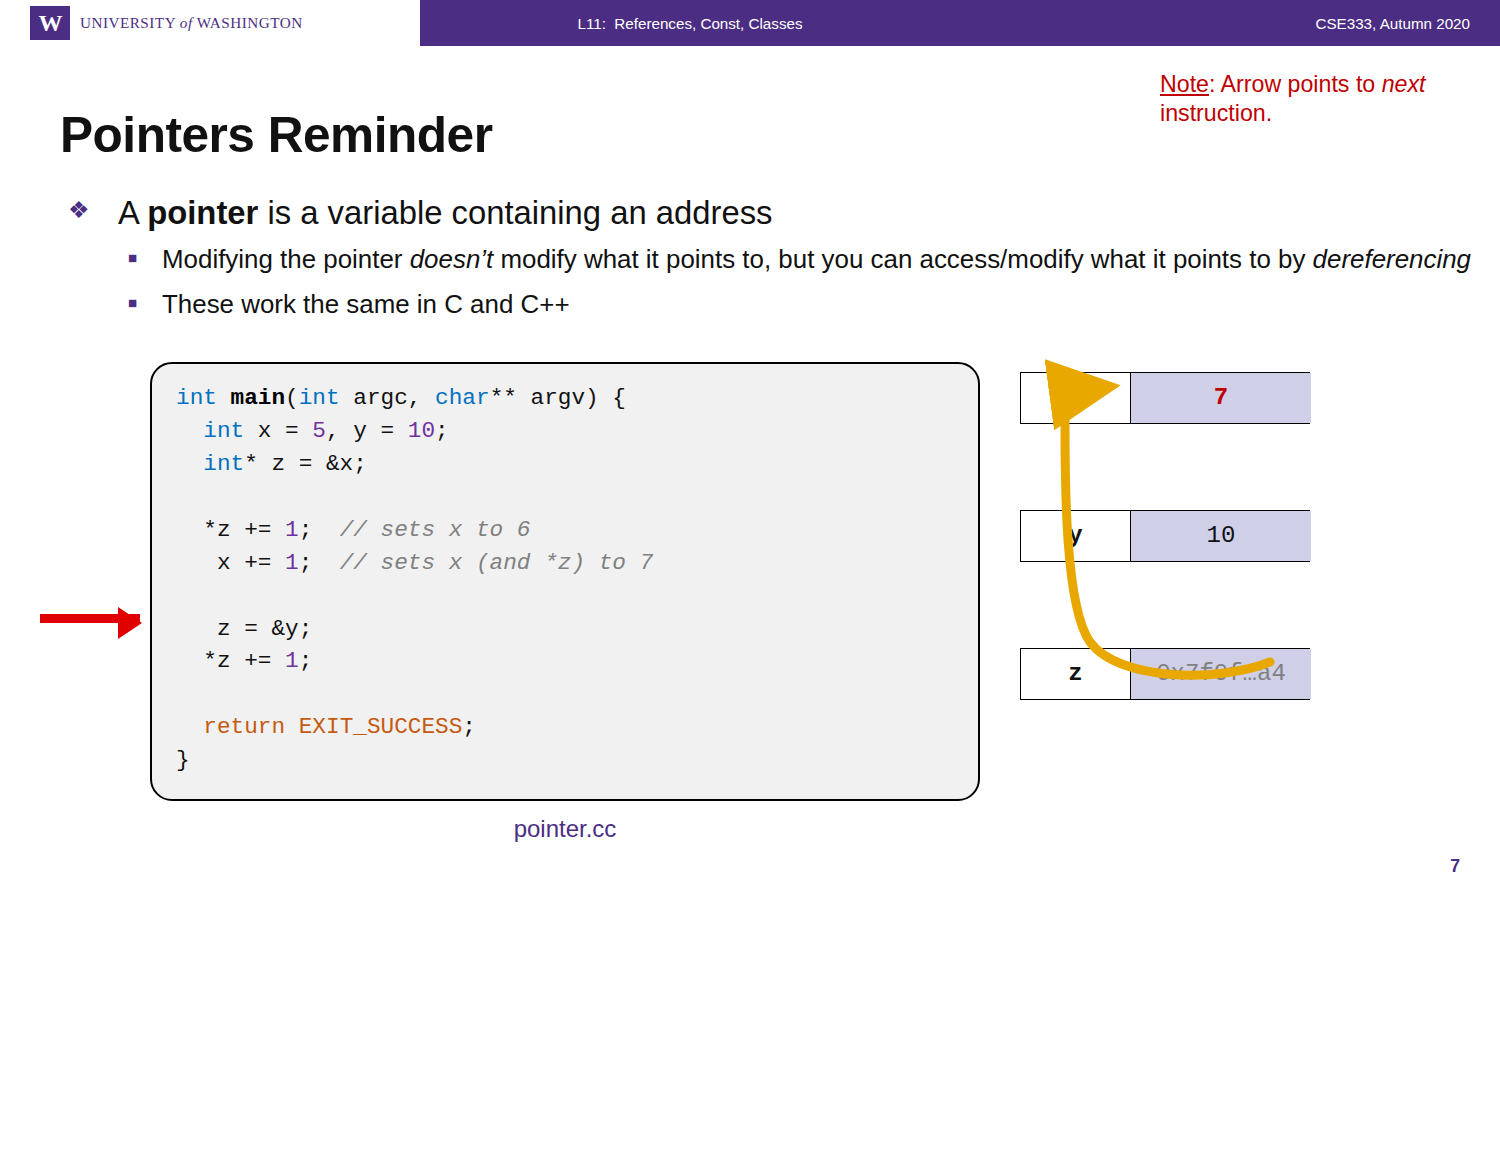W UNIVERSITY of WASHINGTON
L11: References, Const, Classes
CSE333, Autumn 2020
Note: Arrow points to next instruction.
Pointers Reminder
A pointer is a variable containing an address
Modifying the pointer doesn’t modify what it points to, but you can access/modify what it points to by dereferencing
These work the same in C and C++
int main(int argc, char** argv) {
  int x = 5, y = 10;
  int* z = &x;

  *z += 1;  // sets x to 6
   x += 1;  // sets x (and *z) to 7

   z = &y;
  *z += 1;

  return EXIT_SUCCESS;
}
pointer.cc
x
7
y
10
z
0x7f0f…a4
7